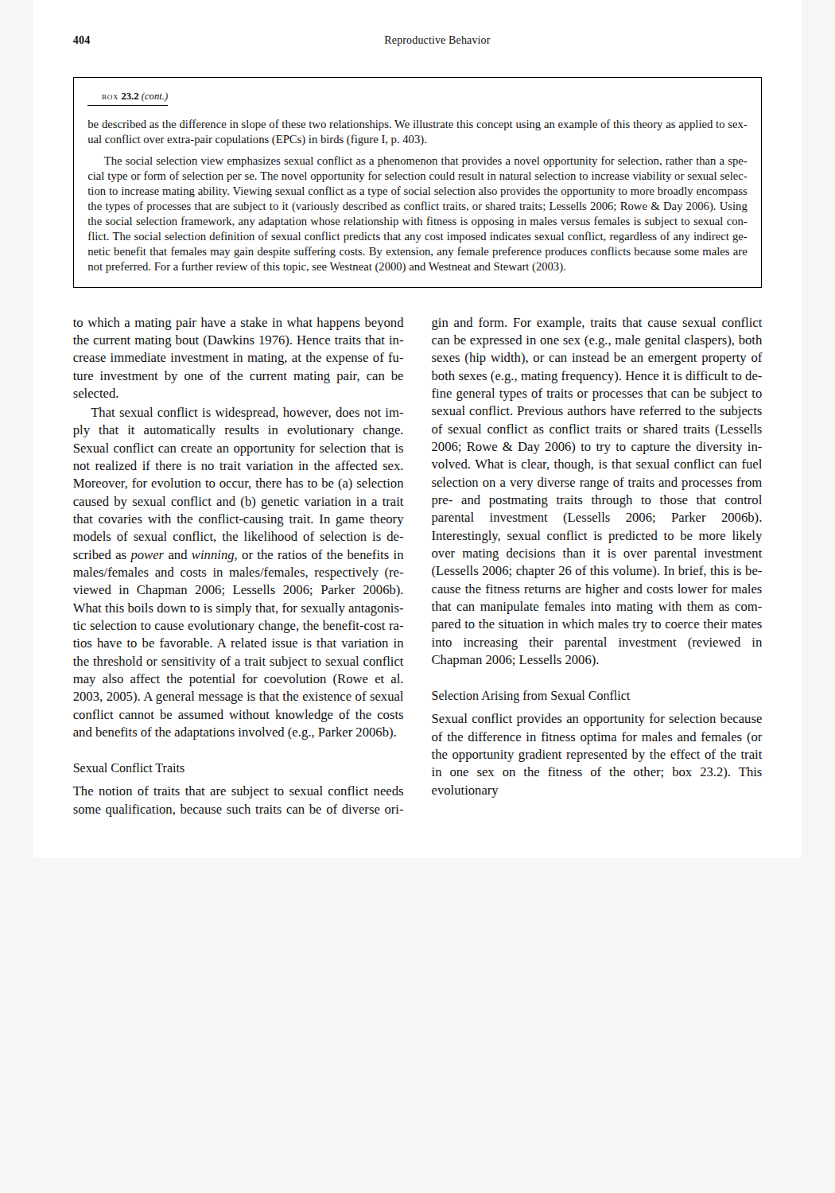404 Reproductive Behavior
box 23.2 (cont.)
be described as the difference in slope of these two relationships. We illustrate this concept using an example of this theory as applied to sexual conflict over extra-pair copulations (EPCs) in birds (figure I, p. 403).
The social selection view emphasizes sexual conflict as a phenomenon that provides a novel opportunity for selection, rather than a special type or form of selection per se. The novel opportunity for selection could result in natural selection to increase viability or sexual selection to increase mating ability. Viewing sexual conflict as a type of social selection also provides the opportunity to more broadly encompass the types of processes that are subject to it (variously described as conflict traits, or shared traits; Lessells 2006; Rowe & Day 2006). Using the social selection framework, any adaptation whose relationship with fitness is opposing in males versus females is subject to sexual conflict. The social selection definition of sexual conflict predicts that any cost imposed indicates sexual conflict, regardless of any indirect genetic benefit that females may gain despite suffering costs. By extension, any female preference produces conflicts because some males are not preferred. For a further review of this topic, see Westneat (2000) and Westneat and Stewart (2003).
to which a mating pair have a stake in what happens beyond the current mating bout (Dawkins 1976). Hence traits that increase immediate investment in mating, at the expense of future investment by one of the current mating pair, can be selected.
That sexual conflict is widespread, however, does not imply that it automatically results in evolutionary change. Sexual conflict can create an opportunity for selection that is not realized if there is no trait variation in the affected sex. Moreover, for evolution to occur, there has to be (a) selection caused by sexual conflict and (b) genetic variation in a trait that covaries with the conflict-causing trait. In game theory models of sexual conflict, the likelihood of selection is described as power and winning, or the ratios of the benefits in males/females and costs in males/females, respectively (reviewed in Chapman 2006; Lessells 2006; Parker 2006b). What this boils down to is simply that, for sexually antagonistic selection to cause evolutionary change, the benefit-cost ratios have to be favorable. A related issue is that variation in the threshold or sensitivity of a trait subject to sexual conflict may also affect the potential for coevolution (Rowe et al. 2003, 2005). A general message is that the existence of sexual conflict cannot be assumed without knowledge of the costs and benefits of the adaptations involved (e.g., Parker 2006b).
Sexual Conflict Traits
The notion of traits that are subject to sexual conflict needs some qualification, because such traits can be of diverse origin and form. For example, traits that cause sexual conflict can be expressed in one sex (e.g., male genital claspers), both sexes (hip width), or can instead be an emergent property of both sexes (e.g., mating frequency). Hence it is difficult to define general types of traits or processes that can be subject to sexual conflict. Previous authors have referred to the subjects of sexual conflict as conflict traits or shared traits (Lessells 2006; Rowe & Day 2006) to try to capture the diversity involved. What is clear, though, is that sexual conflict can fuel selection on a very diverse range of traits and processes from pre- and postmating traits through to those that control parental investment (Lessells 2006; Parker 2006b). Interestingly, sexual conflict is predicted to be more likely over mating decisions than it is over parental investment (Lessells 2006; chapter 26 of this volume). In brief, this is because the fitness returns are higher and costs lower for males that can manipulate females into mating with them as compared to the situation in which males try to coerce their mates into increasing their parental investment (reviewed in Chapman 2006; Lessells 2006).
Selection Arising from Sexual Conflict
Sexual conflict provides an opportunity for selection because of the difference in fitness optima for males and females (or the opportunity gradient represented by the effect of the trait in one sex on the fitness of the other; box 23.2). This evolutionary